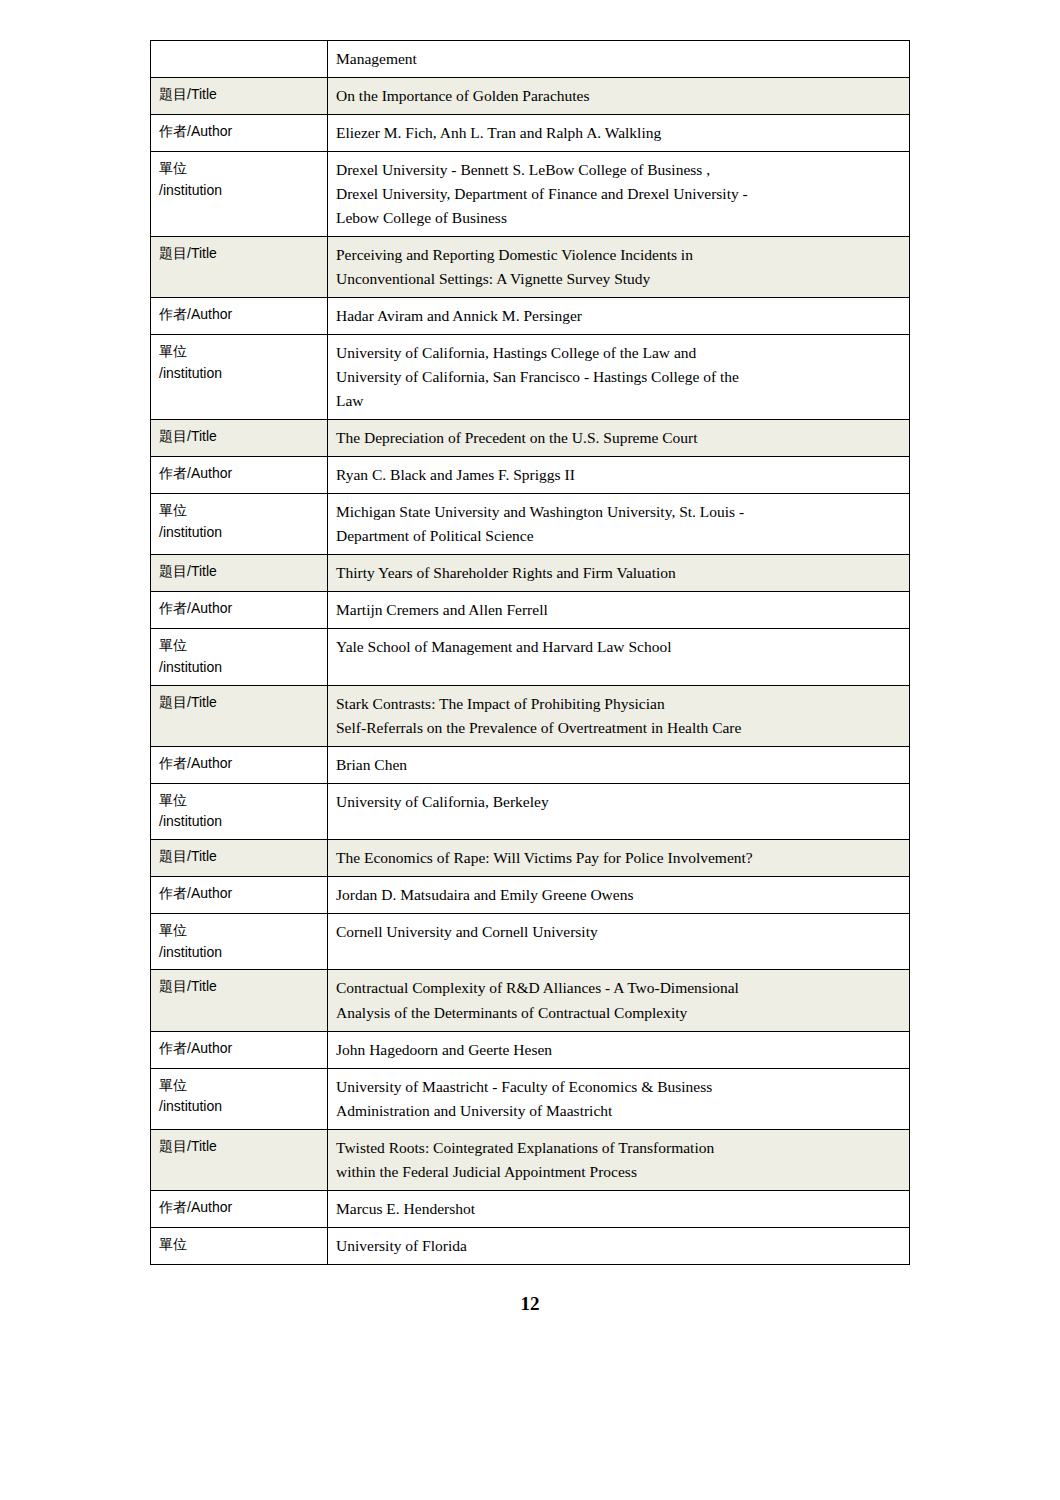| | Management |
| 題目 /Title | On the Importance of Golden Parachutes |
| 作者 /Author | Eliezer M. Fich, Anh L. Tran and Ralph A. Walkling |
| 單位 /institution | Drexel University - Bennett S. LeBow College of Business , Drexel University, Department of Finance and Drexel University - Lebow College of Business |
| 題目 /Title | Perceiving and Reporting Domestic Violence Incidents in Unconventional Settings: A Vignette Survey Study |
| 作者 /Author | Hadar Aviram and Annick M. Persinger |
| 單位 /institution | University of California, Hastings College of the Law and University of California, San Francisco - Hastings College of the Law |
| 題目 /Title | The Depreciation of Precedent on the U.S. Supreme Court |
| 作者 /Author | Ryan C. Black and James F. Spriggs II |
| 單位 /institution | Michigan State University and Washington University, St. Louis - Department of Political Science |
| 題目 /Title | Thirty Years of Shareholder Rights and Firm Valuation |
| 作者 /Author | Martijn Cremers and Allen Ferrell |
| 單位 /institution | Yale School of Management and Harvard Law School |
| 題目 /Title | Stark Contrasts: The Impact of Prohibiting Physician Self-Referrals on the Prevalence of Overtreatment in Health Care |
| 作者 /Author | Brian Chen |
| 單位 /institution | University of California, Berkeley |
| 題目 /Title | The Economics of Rape: Will Victims Pay for Police Involvement? |
| 作者 /Author | Jordan D. Matsudaira and Emily Greene Owens |
| 單位 /institution | Cornell University and Cornell University |
| 題目 /Title | Contractual Complexity of R&D Alliances - A Two-Dimensional Analysis of the Determinants of Contractual Complexity |
| 作者 /Author | John Hagedoorn and Geerte Hesen |
| 單位 /institution | University of Maastricht - Faculty of Economics & Business Administration and University of Maastricht |
| 題目 /Title | Twisted Roots: Cointegrated Explanations of Transformation within the Federal Judicial Appointment Process |
| 作者 /Author | Marcus E. Hendershot |
| 單位 | University of Florida |
12